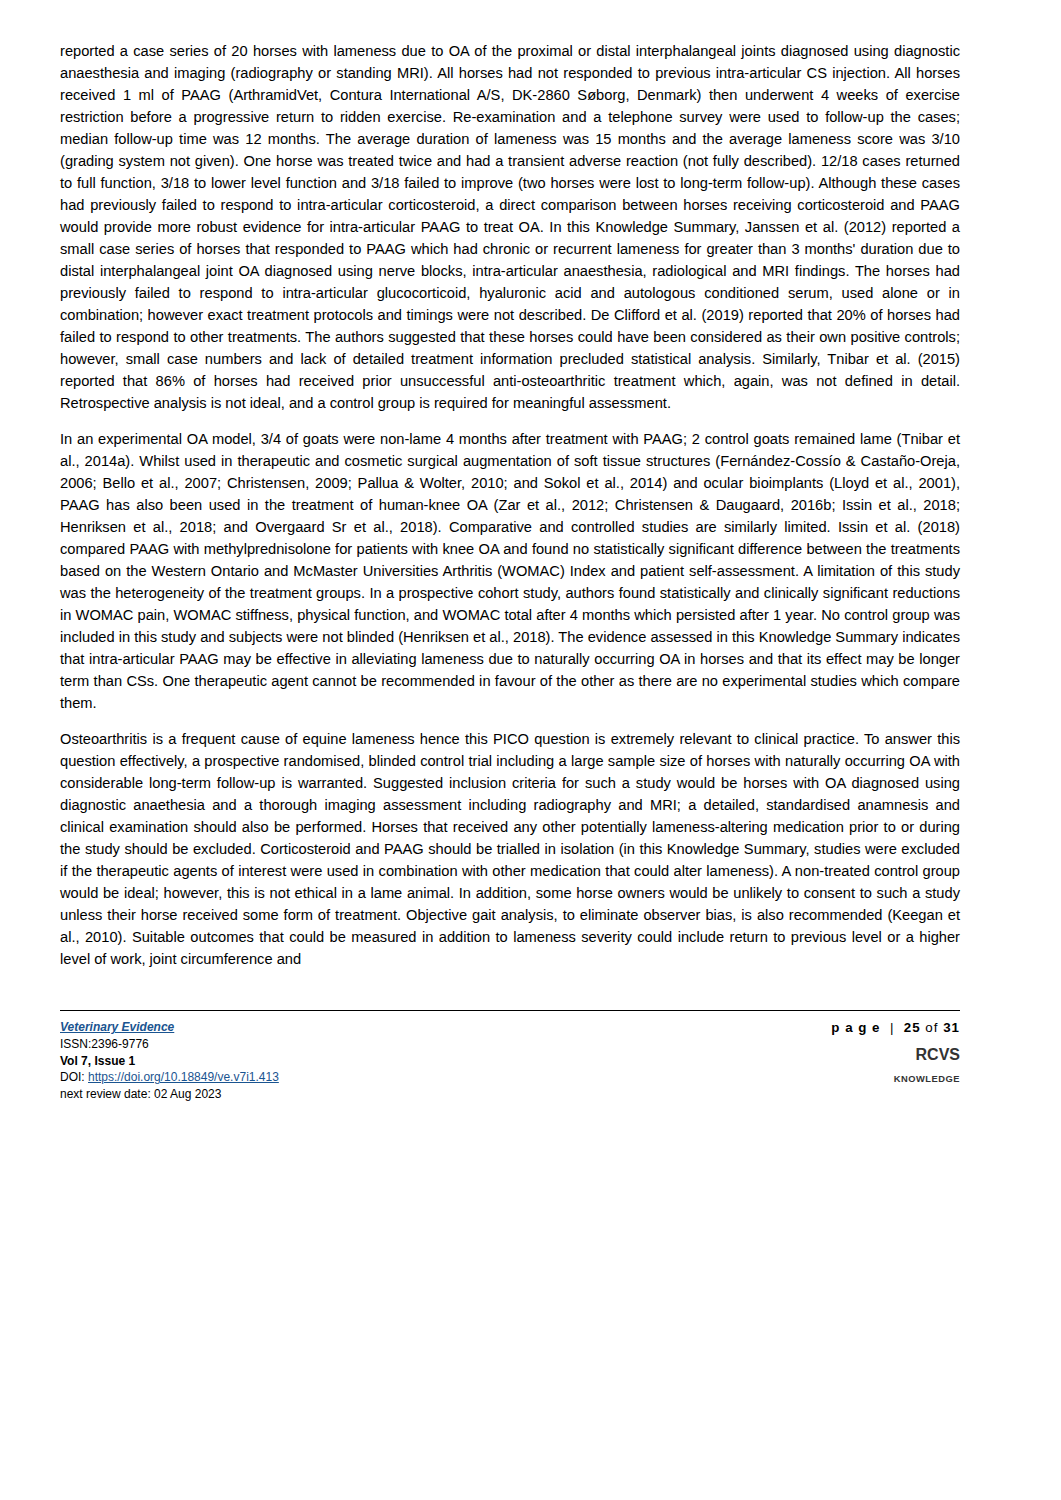reported a case series of 20 horses with lameness due to OA of the proximal or distal interphalangeal joints diagnosed using diagnostic anaesthesia and imaging (radiography or standing MRI). All horses had not responded to previous intra-articular CS injection. All horses received 1 ml of PAAG (ArthramidVet, Contura International A/S, DK-2860 Søborg, Denmark) then underwent 4 weeks of exercise restriction before a progressive return to ridden exercise. Re-examination and a telephone survey were used to follow-up the cases; median follow-up time was 12 months. The average duration of lameness was 15 months and the average lameness score was 3/10 (grading system not given). One horse was treated twice and had a transient adverse reaction (not fully described). 12/18 cases returned to full function, 3/18 to lower level function and 3/18 failed to improve (two horses were lost to long-term follow-up). Although these cases had previously failed to respond to intra-articular corticosteroid, a direct comparison between horses receiving corticosteroid and PAAG would provide more robust evidence for intra-articular PAAG to treat OA. In this Knowledge Summary, Janssen et al. (2012) reported a small case series of horses that responded to PAAG which had chronic or recurrent lameness for greater than 3 months' duration due to distal interphalangeal joint OA diagnosed using nerve blocks, intra-articular anaesthesia, radiological and MRI findings. The horses had previously failed to respond to intra-articular glucocorticoid, hyaluronic acid and autologous conditioned serum, used alone or in combination; however exact treatment protocols and timings were not described. De Clifford et al. (2019) reported that 20% of horses had failed to respond to other treatments. The authors suggested that these horses could have been considered as their own positive controls; however, small case numbers and lack of detailed treatment information precluded statistical analysis. Similarly, Tnibar et al. (2015) reported that 86% of horses had received prior unsuccessful anti-osteoarthritic treatment which, again, was not defined in detail. Retrospective analysis is not ideal, and a control group is required for meaningful assessment.
In an experimental OA model, 3/4 of goats were non-lame 4 months after treatment with PAAG; 2 control goats remained lame (Tnibar et al., 2014a). Whilst used in therapeutic and cosmetic surgical augmentation of soft tissue structures (Fernández-Cossío & Castaño-Oreja, 2006; Bello et al., 2007; Christensen, 2009; Pallua & Wolter, 2010; and Sokol et al., 2014) and ocular bioimplants (Lloyd et al., 2001), PAAG has also been used in the treatment of human-knee OA (Zar et al., 2012; Christensen & Daugaard, 2016b; Issin et al., 2018; Henriksen et al., 2018; and Overgaard Sr et al., 2018). Comparative and controlled studies are similarly limited. Issin et al. (2018) compared PAAG with methylprednisolone for patients with knee OA and found no statistically significant difference between the treatments based on the Western Ontario and McMaster Universities Arthritis (WOMAC) Index and patient self-assessment. A limitation of this study was the heterogeneity of the treatment groups. In a prospective cohort study, authors found statistically and clinically significant reductions in WOMAC pain, WOMAC stiffness, physical function, and WOMAC total after 4 months which persisted after 1 year. No control group was included in this study and subjects were not blinded (Henriksen et al., 2018). The evidence assessed in this Knowledge Summary indicates that intra-articular PAAG may be effective in alleviating lameness due to naturally occurring OA in horses and that its effect may be longer term than CSs. One therapeutic agent cannot be recommended in favour of the other as there are no experimental studies which compare them.
Osteoarthritis is a frequent cause of equine lameness hence this PICO question is extremely relevant to clinical practice. To answer this question effectively, a prospective randomised, blinded control trial including a large sample size of horses with naturally occurring OA with considerable long-term follow-up is warranted. Suggested inclusion criteria for such a study would be horses with OA diagnosed using diagnostic anaethesia and a thorough imaging assessment including radiography and MRI; a detailed, standardised anamnesis and clinical examination should also be performed. Horses that received any other potentially lameness-altering medication prior to or during the study should be excluded. Corticosteroid and PAAG should be trialled in isolation (in this Knowledge Summary, studies were excluded if the therapeutic agents of interest were used in combination with other medication that could alter lameness). A non-treated control group would be ideal; however, this is not ethical in a lame animal. In addition, some horse owners would be unlikely to consent to such a study unless their horse received some form of treatment. Objective gait analysis, to eliminate observer bias, is also recommended (Keegan et al., 2010). Suitable outcomes that could be measured in addition to lameness severity could include return to previous level or a higher level of work, joint circumference and
Veterinary Evidence
ISSN:2396-9776
Vol 7, Issue 1
DOI: https://doi.org/10.18849/ve.v7i1.413
next review date: 02 Aug 2023
p a g e | 25 of 31
RCVS
KNOWLEDGE